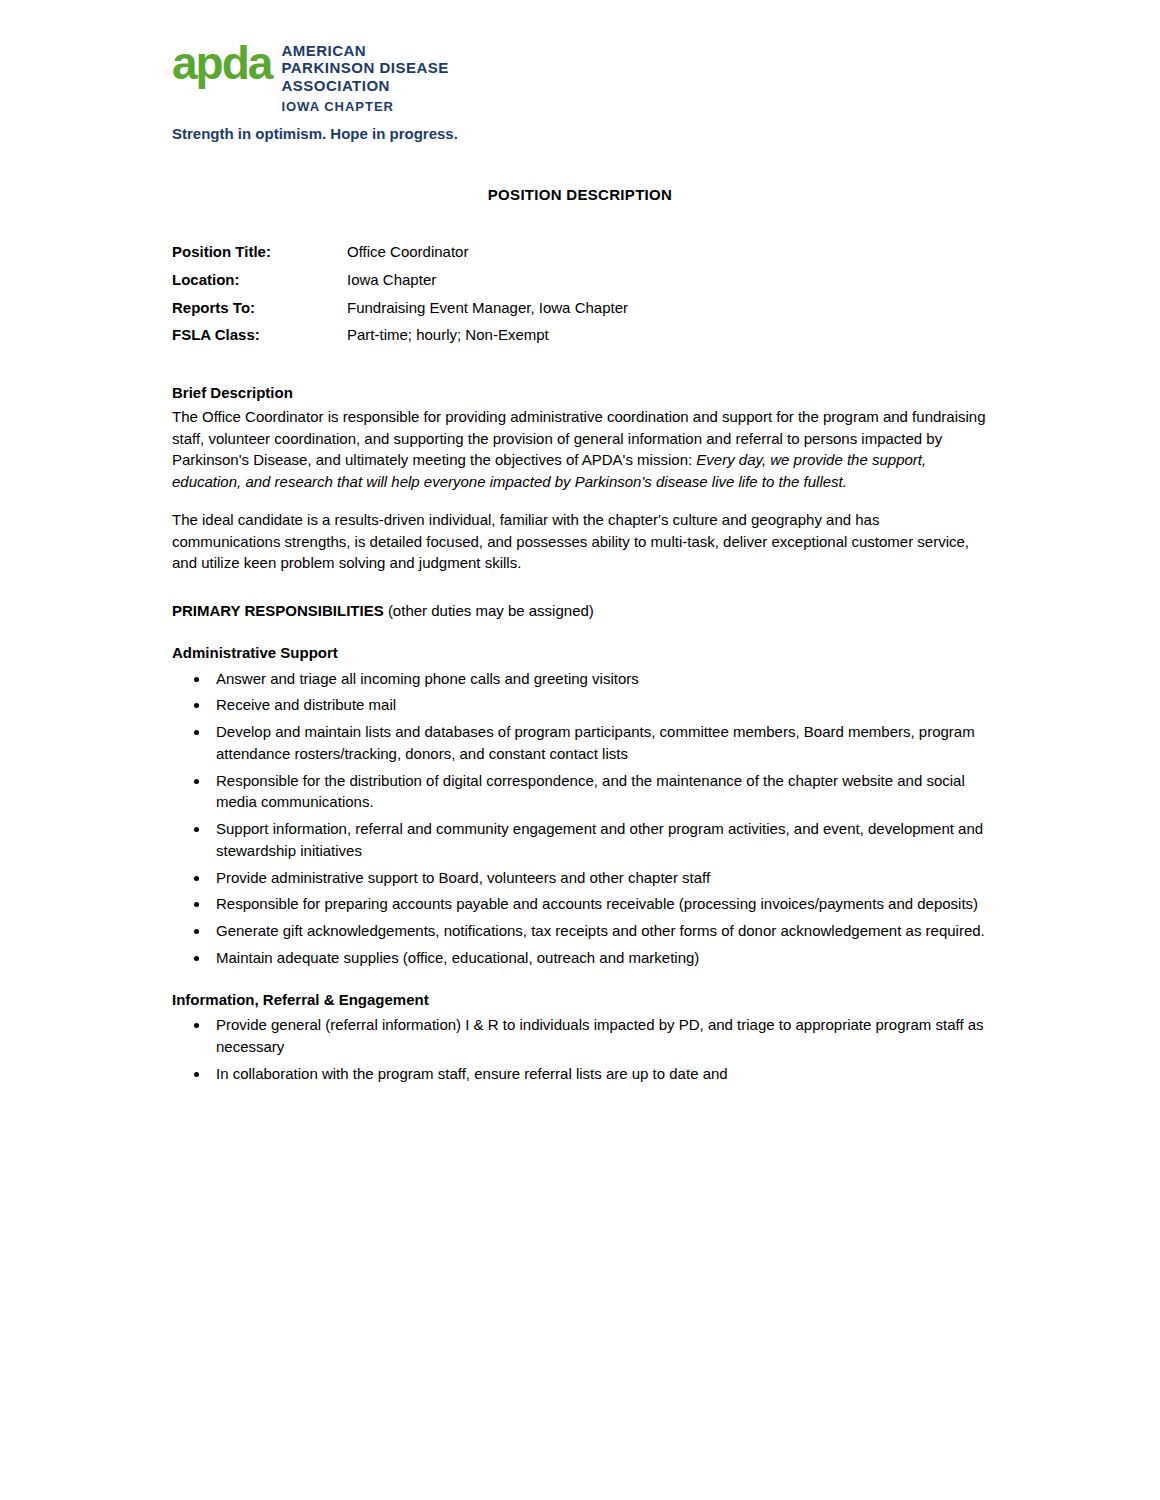apda
AMERICAN
PARKINSON DISEASE
ASSOCIATION
IOWA CHAPTER
Strength in optimism. Hope in progress.
POSITION DESCRIPTION
| Position Title: | Office Coordinator |
| Location: | Iowa Chapter |
| Reports To: | Fundraising Event Manager, Iowa Chapter |
| FSLA Class: | Part-time; hourly; Non-Exempt |
Brief Description
The Office Coordinator is responsible for providing administrative coordination and support for the program and fundraising staff, volunteer coordination, and supporting the provision of general information and referral to persons impacted by Parkinson's Disease, and ultimately meeting the objectives of APDA's mission: Every day, we provide the support, education, and research that will help everyone impacted by Parkinson's disease live life to the fullest.
The ideal candidate is a results-driven individual, familiar with the chapter's culture and geography and has communications strengths, is detailed focused, and possesses ability to multi-task, deliver exceptional customer service, and utilize keen problem solving and judgment skills.
PRIMARY RESPONSIBILITIES (other duties may be assigned)
Administrative Support
Answer and triage all incoming phone calls and greeting visitors
Receive and distribute mail
Develop and maintain lists and databases of program participants, committee members, Board members, program attendance rosters/tracking, donors, and constant contact lists
Responsible for the distribution of digital correspondence, and the maintenance of the chapter website and social media communications.
Support information, referral and community engagement and other program activities, and event, development and stewardship initiatives
Provide administrative support to Board, volunteers and other chapter staff
Responsible for preparing accounts payable and accounts receivable (processing invoices/payments and deposits)
Generate gift acknowledgements, notifications, tax receipts and other forms of donor acknowledgement as required.
Maintain adequate supplies (office, educational, outreach and marketing)
Information, Referral & Engagement
Provide general (referral information) I & R to individuals impacted by PD, and triage to appropriate program staff as necessary
In collaboration with the program staff, ensure referral lists are up to date and